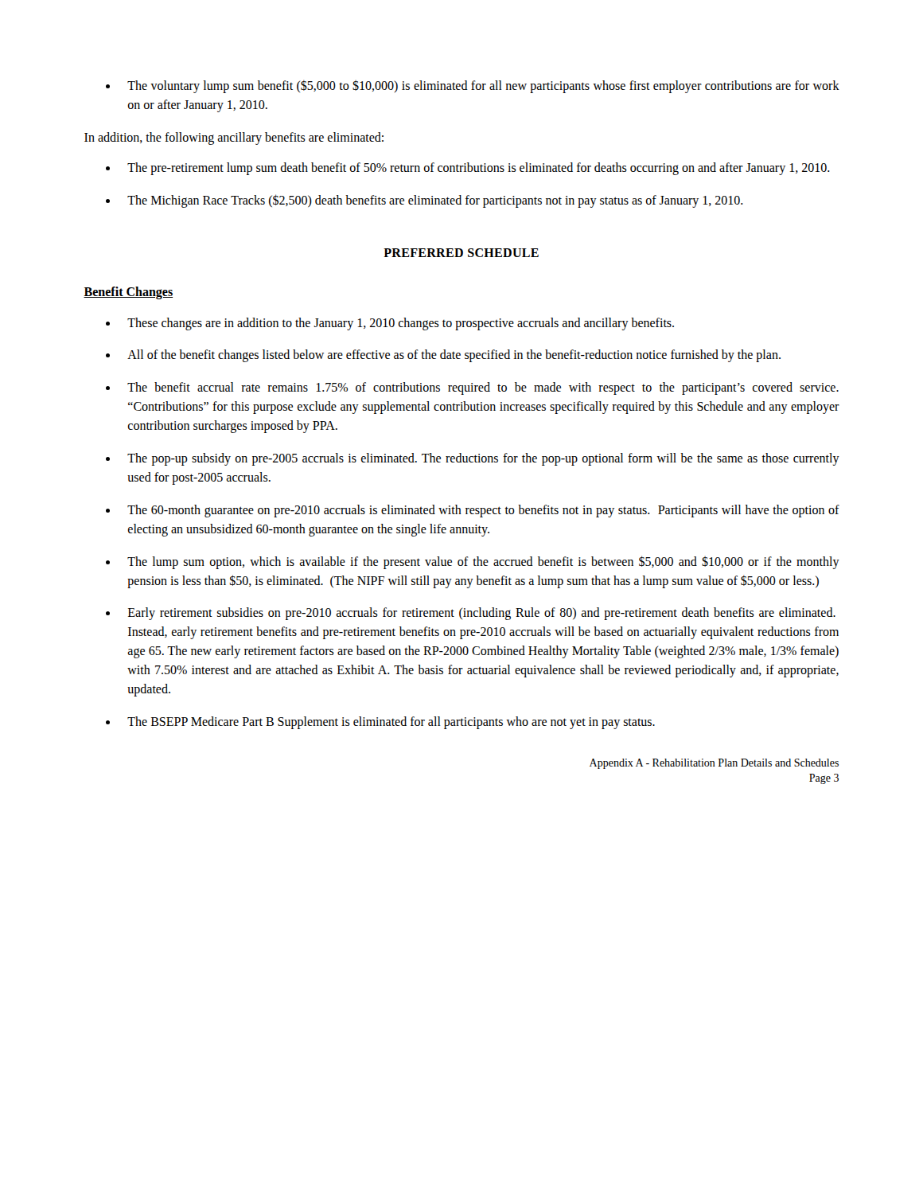The voluntary lump sum benefit ($5,000 to $10,000) is eliminated for all new participants whose first employer contributions are for work on or after January 1, 2010.
In addition, the following ancillary benefits are eliminated:
The pre-retirement lump sum death benefit of 50% return of contributions is eliminated for deaths occurring on and after January 1, 2010.
The Michigan Race Tracks ($2,500) death benefits are eliminated for participants not in pay status as of January 1, 2010.
PREFERRED SCHEDULE
Benefit Changes
These changes are in addition to the January 1, 2010 changes to prospective accruals and ancillary benefits.
All of the benefit changes listed below are effective as of the date specified in the benefit-reduction notice furnished by the plan.
The benefit accrual rate remains 1.75% of contributions required to be made with respect to the participant’s covered service. “Contributions” for this purpose exclude any supplemental contribution increases specifically required by this Schedule and any employer contribution surcharges imposed by PPA.
The pop-up subsidy on pre-2005 accruals is eliminated. The reductions for the pop-up optional form will be the same as those currently used for post-2005 accruals.
The 60-month guarantee on pre-2010 accruals is eliminated with respect to benefits not in pay status. Participants will have the option of electing an unsubsidized 60-month guarantee on the single life annuity.
The lump sum option, which is available if the present value of the accrued benefit is between $5,000 and $10,000 or if the monthly pension is less than $50, is eliminated. (The NIPF will still pay any benefit as a lump sum that has a lump sum value of $5,000 or less.)
Early retirement subsidies on pre-2010 accruals for retirement (including Rule of 80) and pre-retirement death benefits are eliminated. Instead, early retirement benefits and pre-retirement benefits on pre-2010 accruals will be based on actuarially equivalent reductions from age 65. The new early retirement factors are based on the RP-2000 Combined Healthy Mortality Table (weighted 2/3% male, 1/3% female) with 7.50% interest and are attached as Exhibit A. The basis for actuarial equivalence shall be reviewed periodically and, if appropriate, updated.
The BSEPP Medicare Part B Supplement is eliminated for all participants who are not yet in pay status.
Appendix A - Rehabilitation Plan Details and Schedules
Page 3